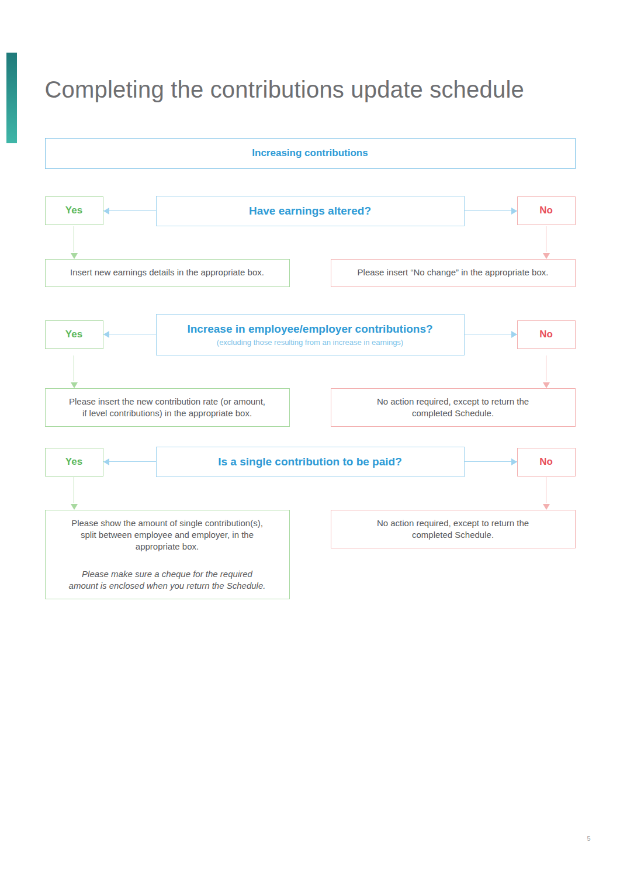Completing the contributions update schedule
Increasing contributions
Yes
Have earnings altered?
No
Insert new earnings details in the appropriate box.
Please insert “No change” in the appropriate box.
Yes
Increase in employee/employer contributions? (excluding those resulting from an increase in earnings)
No
Please insert the new contribution rate (or amount,
if level contributions) in the appropriate box.
No action required, except to return the
completed Schedule.
Yes
Is a single contribution to be paid?
No
Please show the amount of single contribution(s),
split between employee and employer, in the
appropriate box.
Please make sure a cheque for the required
amount is enclosed when you return the Schedule.
No action required, except to return the
completed Schedule.
5